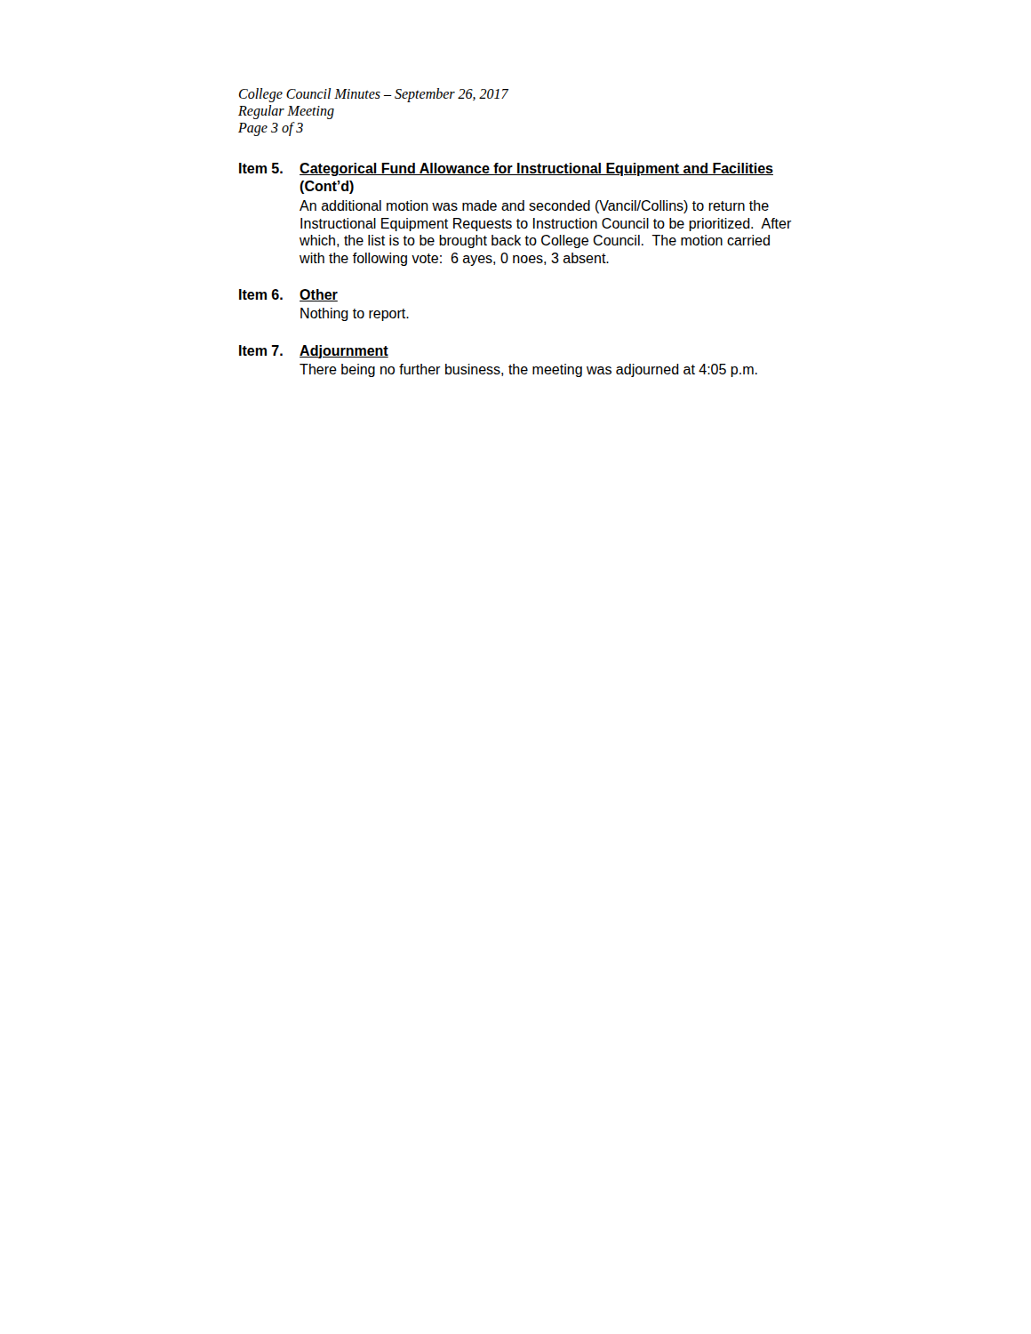College Council Minutes – September 26, 2017
Regular Meeting
Page 3 of 3
Item 5. Categorical Fund Allowance for Instructional Equipment and Facilities (Cont’d)
An additional motion was made and seconded (Vancil/Collins) to return the Instructional Equipment Requests to Instruction Council to be prioritized. After which, the list is to be brought back to College Council. The motion carried with the following vote: 6 ayes, 0 noes, 3 absent.
Item 6. Other
Nothing to report.
Item 7. Adjournment
There being no further business, the meeting was adjourned at 4:05 p.m.